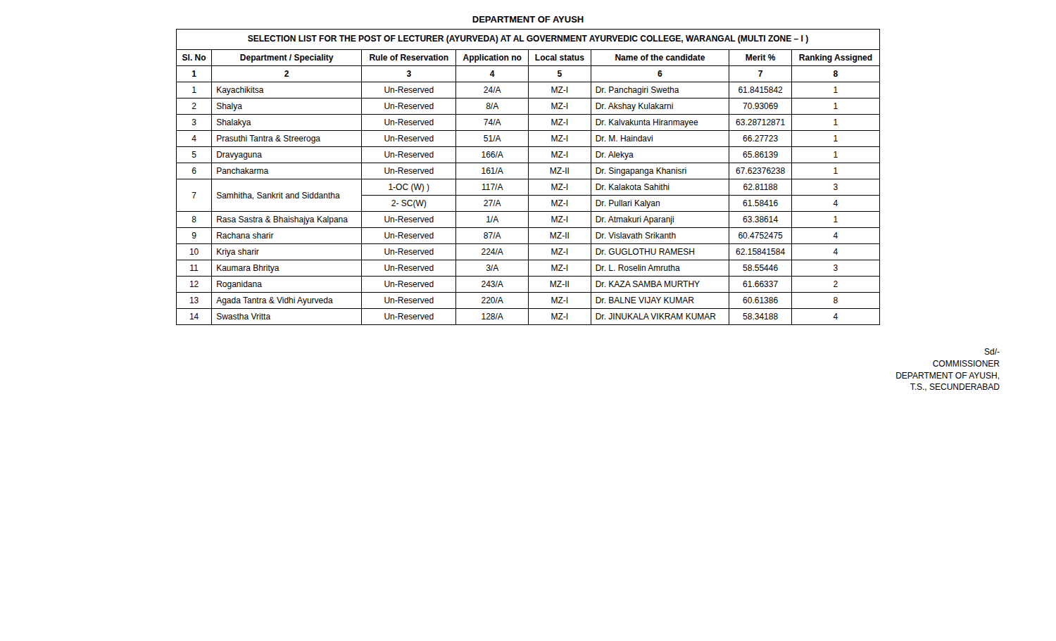DEPARTMENT OF AYUSH
SELECTION LIST FOR THE POST OF LECTURER (AYURVEDA) AT AL GOVERNMENT AYURVEDIC COLLEGE, WARANGAL (MULTI ZONE – I )
| Sl. No | Department / Speciality | Rule of Reservation | Application no | Local status | Name of the candidate | Merit % | Ranking Assigned |
| --- | --- | --- | --- | --- | --- | --- | --- |
| 1 | 2 | 3 | 4 | 5 | 6 | 7 | 8 |
| 1 | Kayachikitsa | Un-Reserved | 24/A | MZ-I | Dr. Panchagiri Swetha | 61.8415842 | 1 |
| 2 | Shalya | Un-Reserved | 8/A | MZ-I | Dr. Akshay Kulakarni | 70.93069 | 1 |
| 3 | Shalakya | Un-Reserved | 74/A | MZ-I | Dr. Kalvakunta Hiranmayee | 63.28712871 | 1 |
| 4 | Prasuthi Tantra & Streeroga | Un-Reserved | 51/A | MZ-I | Dr. M. Haindavi | 66.27723 | 1 |
| 5 | Dravyaguna | Un-Reserved | 166/A | MZ-I | Dr. Alekya | 65.86139 | 1 |
| 6 | Panchakarma | Un-Reserved | 161/A | MZ-II | Dr. Singapanga Khanisri | 67.62376238 | 1 |
| 7 | Samhitha, Sankrit and Siddantha | 1-OC (W) ) | 117/A | MZ-I | Dr. Kalakota Sahithi | 62.81188 | 3 |
| 2- SC(W) | 27/A | MZ-I | Dr. Pullari Kalyan | 61.58416 | 4 |
| 8 | Rasa Sastra & Bhaishajya Kalpana | Un-Reserved | 1/A | MZ-I | Dr. Atmakuri Aparanji | 63.38614 | 1 |
| 9 | Rachana sharir | Un-Reserved | 87/A | MZ-II | Dr. Vislavath Srikanth | 60.4752475 | 4 |
| 10 | Kriya sharir | Un-Reserved | 224/A | MZ-I | Dr. GUGLOTHU RAMESH | 62.15841584 | 4 |
| 11 | Kaumara Bhritya | Un-Reserved | 3/A | MZ-I | Dr. L. Roselin Amrutha | 58.55446 | 3 |
| 12 | Roganidana | Un-Reserved | 243/A | MZ-II | Dr. KAZA SAMBA MURTHY | 61.66337 | 2 |
| 13 | Agada Tantra & Vidhi Ayurveda | Un-Reserved | 220/A | MZ-I | Dr. BALNE VIJAY KUMAR | 60.61386 | 8 |
| 14 | Swastha Vritta | Un-Reserved | 128/A | MZ-I | Dr. JINUKALA VIKRAM KUMAR | 58.34188 | 4 |
Sd/-
COMMISSIONER
DEPARTMENT OF AYUSH,
T.S., SECUNDERABAD